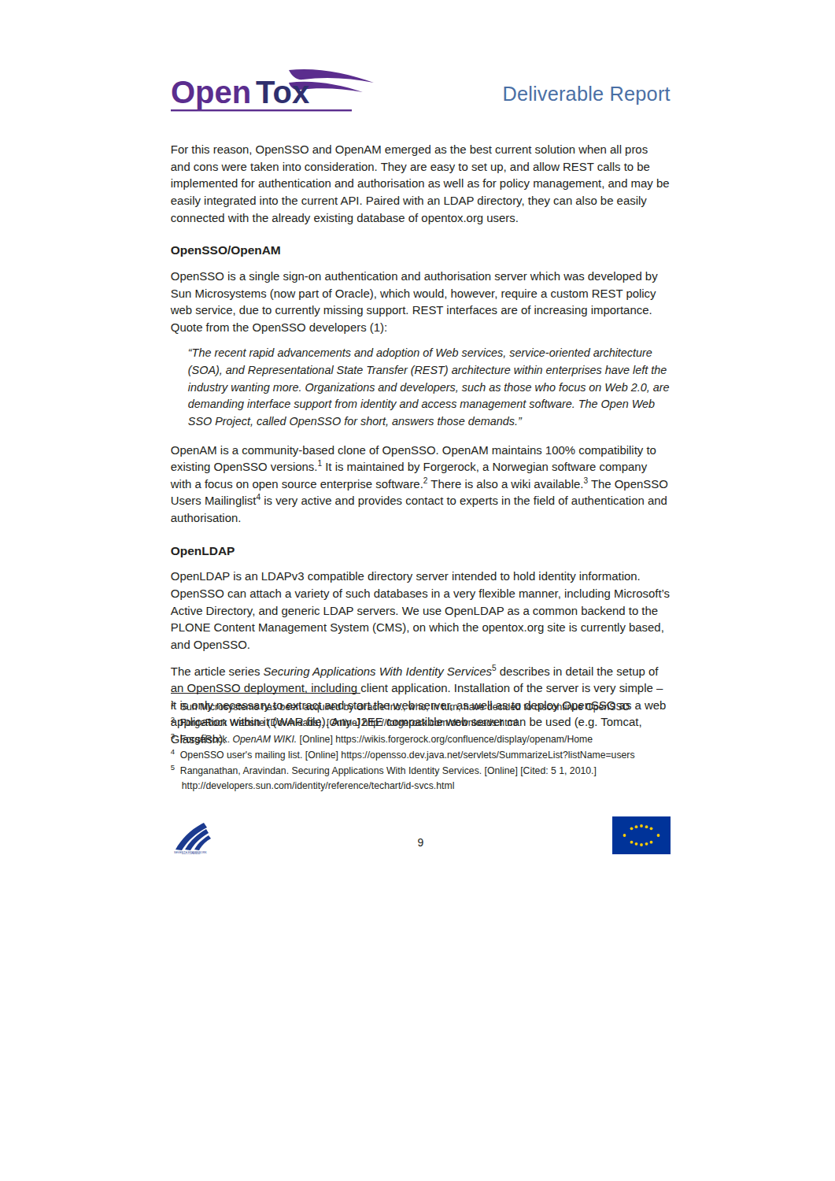Open Tox
Deliverable Report
For this reason, OpenSSO and OpenAM emerged as the best current solution when all pros and cons were taken into consideration. They are easy to set up, and allow REST calls to be implemented for authentication and authorisation as well as for policy management, and may be easily integrated into the current API. Paired with an LDAP directory, they can also be easily connected with the already existing database of opentox.org users.
OpenSSO/OpenAM
OpenSSO is a single sign-on authentication and authorisation server which was developed by Sun Microsystems (now part of Oracle), which would, however, require a custom REST policy web service, due to currently missing support. REST interfaces are of increasing importance. Quote from the OpenSSO developers (1):
“The recent rapid advancements and adoption of Web services, service-oriented architecture (SOA), and Representational State Transfer (REST) architecture within enterprises have left the industry wanting more. Organizations and developers, such as those who focus on Web 2.0, are demanding interface support from identity and access management software. The Open Web SSO Project, called OpenSSO for short, answers those demands.”
OpenAM is a community-based clone of OpenSSO. OpenAM maintains 100% compatibility to existing OpenSSO versions.1 It is maintained by Forgerock, a Norwegian software company with a focus on open source enterprise software.2 There is also a wiki available.3 The OpenSSO Users Mailinglist4 is very active and provides contact to experts in the field of authentication and authorisation.
OpenLDAP
OpenLDAP is an LDAPv3 compatible directory server intended to hold identity information. OpenSSO can attach a variety of such databases in a very flexible manner, including Microsoft’s Active Directory, and generic LDAP servers. We use OpenLDAP as a common backend to the PLONE Content Management System (CMS), on which the opentox.org site is currently based, and OpenSSO.
The article series Securing Applications With Identity Services5 describes in detail the setup of an OpenSSO deployment, including client application. Installation of the server is very simple – it is only necessary to extract and start the web server, as well as to deploy OpenSSO as a web application within it (WAR file). Any J2EE compatible web server can be used (e.g. Tomcat, Glassfish).
1 Sun Microsystems has been acquired by Oracle Inc., who, in turn, have decided to discontinue OpenSSO
2 ForgeRock Website (Downloads). [Online] http://forgerock.com/downloads.html
3 ForgeRock. OpenAM WIKI. [Online] https://wikis.forgerock.org/confluence/display/openam/Home
4 OpenSSO user's mailing list. [Online] https://opensso.dev.java.net/servlets/SummarizeList?listName=users
5 Ranganathan, Aravindan. Securing Applications With Identity Services. [Online] [Cited: 5 1, 2010.] http://developers.sun.com/identity/reference/techart/id-svcs.html
SEVENTH FRAMEWORK PROGRAMME
9